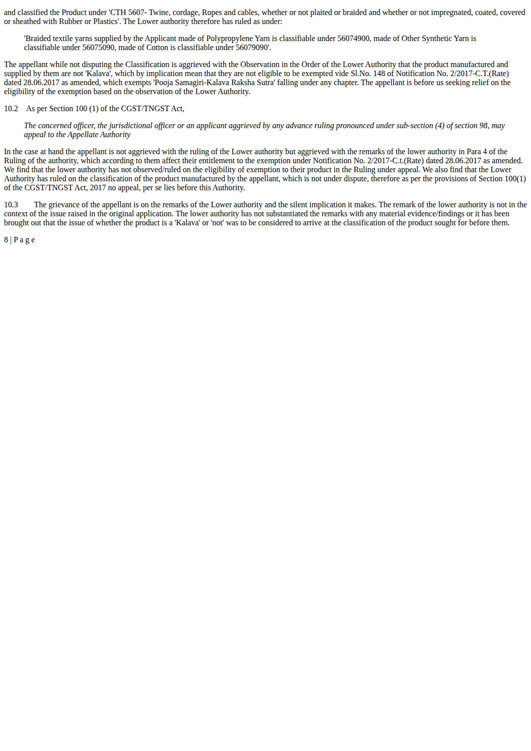and classified the Product under 'CTH 5607- Twine, cordage, Ropes and cables, whether or not plaited or braided and whether or not impregnated, coated, covered or sheathed with Rubber or Plastics'. The Lower authority therefore has ruled as under:
'Braided textile yarns supplied by the Applicant made of Polypropylene Yarn is classifiable under 56074900, made of Other Synthetic Yarn is classifiable under 56075090, made of Cotton is classifiable under 56079090'.
The appellant while not disputing the Classification is aggrieved with the Observation in the Order of the Lower Authority that the product manufactured and supplied by them are not 'Kalava', which by implication mean that they are not eligible to be exempted vide Sl.No. 148 of Notification No. 2/2017-C.T.(Rate) dated 28.06.2017 as amended, which exempts 'Pooja Samagiri-Kalava Raksha Sutra' falling under any chapter. The appellant is before us seeking relief on the eligibility of the exemption based on the observation of the Lower Authority.
10.2 As per Section 100 (1) of the CGST/TNGST Act,
The concerned officer, the jurisdictional officer or an applicant aggrieved by any advance ruling pronounced under sub-section (4) of section 98, may appeal to the Appellate Authority
In the case at hand the appellant is not aggrieved with the ruling of the Lower authority but aggrieved with the remarks of the lower authority in Para 4 of the Ruling of the authority, which according to them affect their entitlement to the exemption under Notification No. 2/2017-C.t.(Rate) dated 28.06.2017 as amended. We find that the lower authority has not observed/ruled on the eligibility of exemption to their product in the Ruling under appeal. We also find that the Lower Authority has ruled on the classification of the product manufactured by the appellant, which is not under dispute, therefore as per the provisions of Section 100(1) of the CGST/TNGST Act, 2017 no appeal, per se lies before this Authority.
10.3 The grievance of the appellant is on the remarks of the Lower authority and the silent implication it makes. The remark of the lower authority is not in the context of the issue raised in the original application. The lower authority has not substantiated the remarks with any material evidence/findings or it has been brought out that the issue of whether the product is a 'Kalava' or 'not' was to be considered to arrive at the classification of the product sought for before them.
8 | P a g e